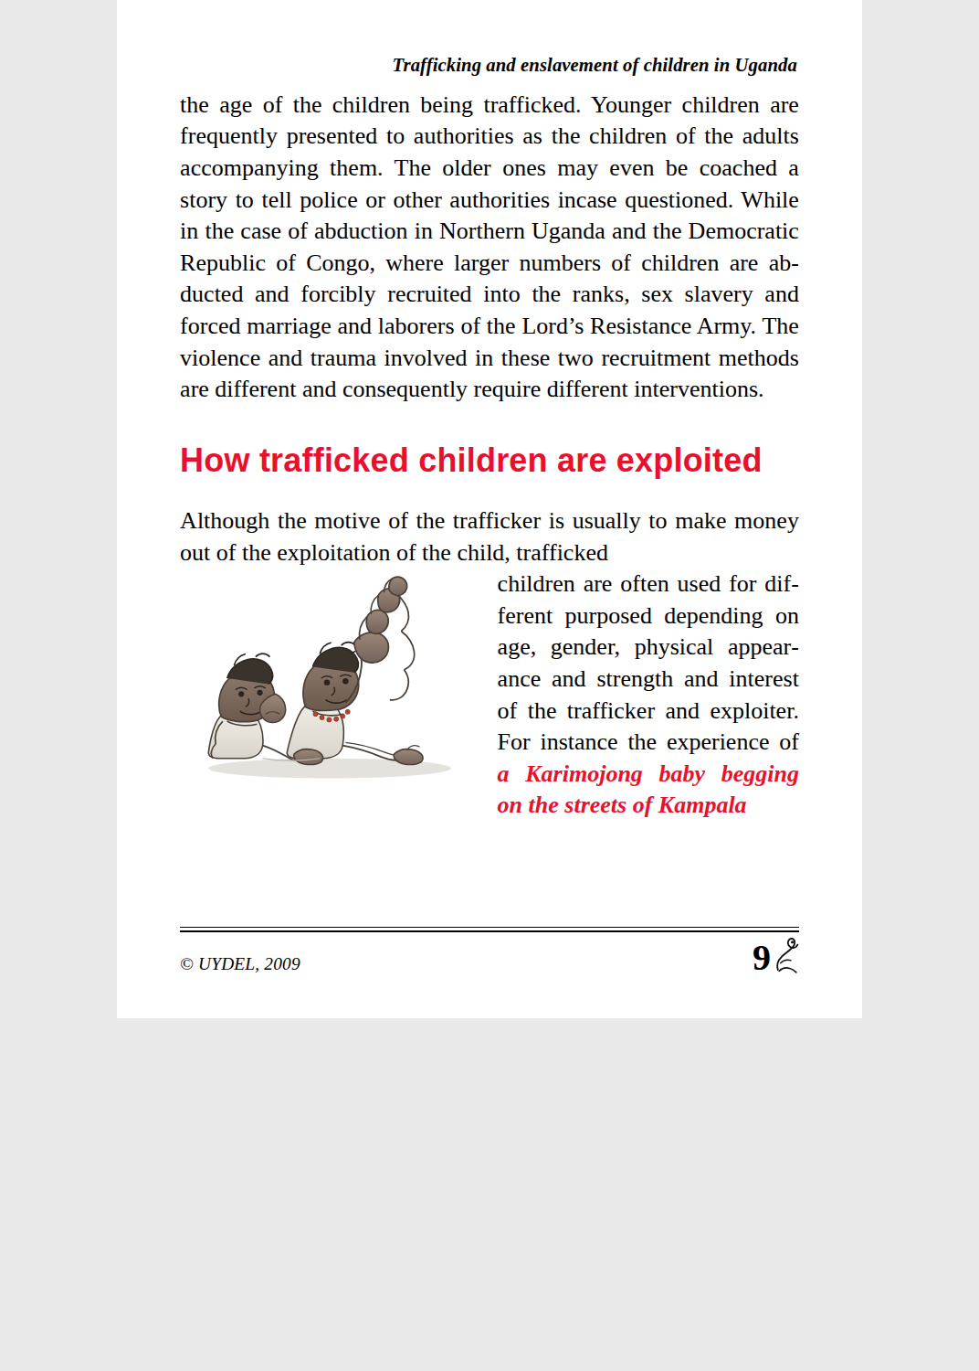Trafficking and enslavement of children in Uganda
the age of the children being trafficked. Younger children are frequently presented to authorities as the children of the adults accompanying them. The older ones may even be coached a story to tell police or other authorities incase questioned. While in the case of abduction in Northern Uganda and the Democratic Republic of Congo, where larger numbers of children are abducted and forcibly recruited into the ranks, sex slavery and forced marriage and laborers of the Lord’s Resistance Army. The violence and trauma involved in these two recruitment methods are different and consequently require different interventions.
How trafficked children are exploited
Although the motive of the trafficker is usually to make money out of the exploitation of the child, trafficked
children are often used for different purposed depending on age, gender, physical appearance and strength and interest of the trafficker and exploiter. For instance the experience of a Karimojong baby begging on the streets of Kampala
© UYDEL, 2009
9